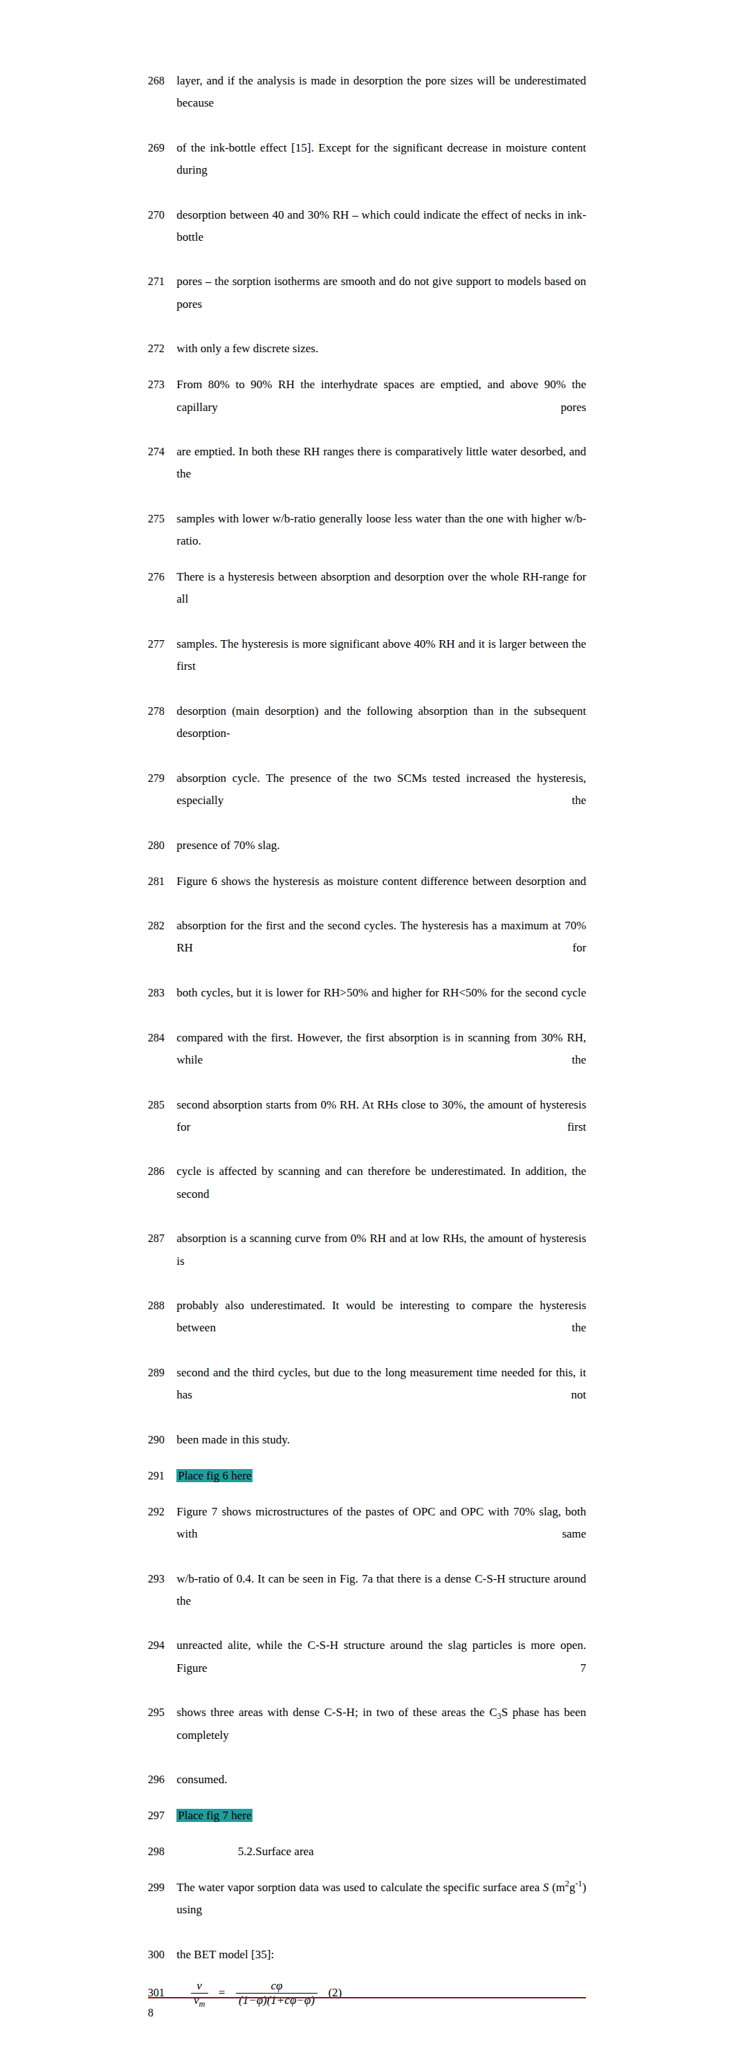268 layer, and if the analysis is made in desorption the pore sizes will be underestimated because
269 of the ink-bottle effect [15]. Except for the significant decrease in moisture content during
270 desorption between 40 and 30% RH – which could indicate the effect of necks in ink-bottle
271 pores – the sorption isotherms are smooth and do not give support to models based on pores
272 with only a few discrete sizes.
273 From 80% to 90% RH the interhydrate spaces are emptied, and above 90% the capillary pores
274 are emptied. In both these RH ranges there is comparatively little water desorbed, and the
275 samples with lower w/b-ratio generally loose less water than the one with higher w/b-ratio.
276 There is a hysteresis between absorption and desorption over the whole RH-range for all
277 samples. The hysteresis is more significant above 40% RH and it is larger between the first
278 desorption (main desorption) and the following absorption than in the subsequent desorption-
279 absorption cycle. The presence of the two SCMs tested increased the hysteresis, especially the
280 presence of 70% slag.
281 Figure 6 shows the hysteresis as moisture content difference between desorption and
282 absorption for the first and the second cycles. The hysteresis has a maximum at 70% RH for
283 both cycles, but it is lower for RH>50% and higher for RH<50% for the second cycle
284 compared with the first. However, the first absorption is in scanning from 30% RH, while the
285 second absorption starts from 0% RH. At RHs close to 30%, the amount of hysteresis for first
286 cycle is affected by scanning and can therefore be underestimated. In addition, the second
287 absorption is a scanning curve from 0% RH and at low RHs, the amount of hysteresis is
288 probably also underestimated. It would be interesting to compare the hysteresis between the
289 second and the third cycles, but due to the long measurement time needed for this, it has not
290 been made in this study.
291 Place fig 6 here
292 Figure 7 shows microstructures of the pastes of OPC and OPC with 70% slag, both with same
293 w/b-ratio of 0.4. It can be seen in Fig. 7a that there is a dense C-S-H structure around the
294 unreacted alite, while the C-S-H structure around the slag particles is more open. Figure 7
295 shows three areas with dense C-S-H; in two of these areas the C3S phase has been completely
296 consumed.
297 Place fig 7 here
2985.2.Surface area
299 The water vapor sorption data was used to calculate the specific surface area S (m2g-1) using
300 the BET model [35]:
301 v vm = cφ (1−φ)(1+cφ−φ) (2)
8